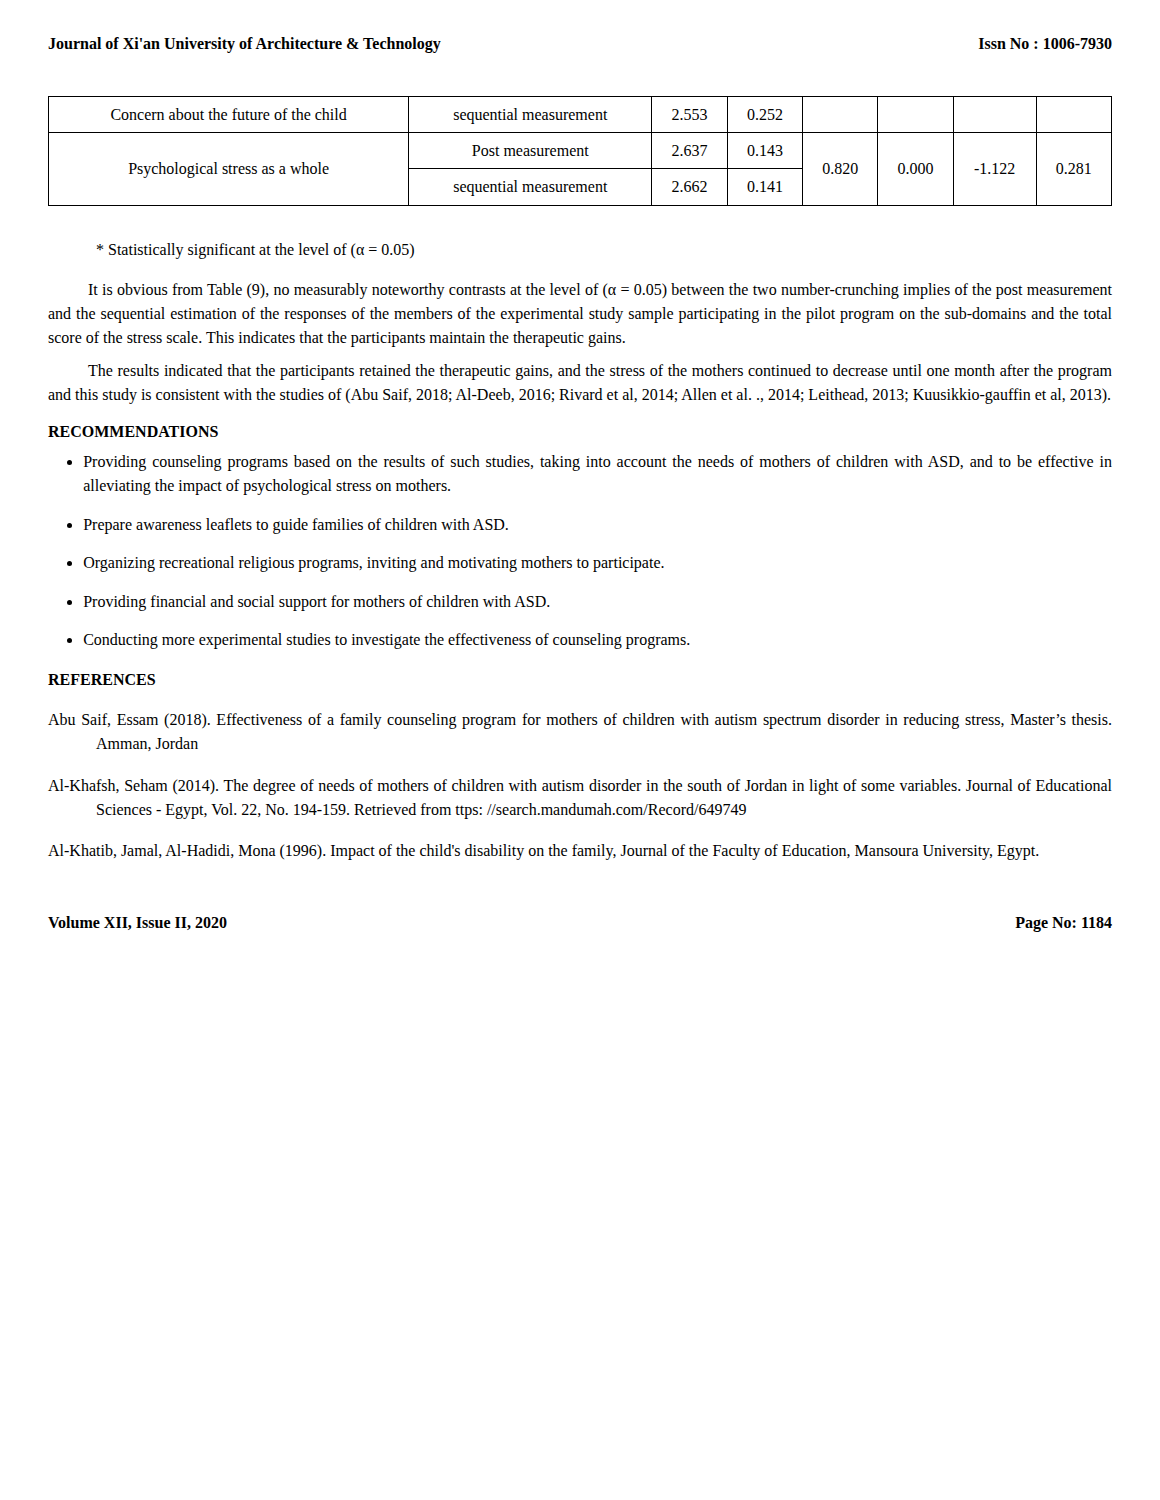Journal of Xi'an University of Architecture & Technology Issn No : 1006-7930
| Concern about the future of the child | sequential measurement | 2.553 | 0.252 | | | | |
| Psychological stress as a whole | Post measurement | 2.637 | 0.143 | 0.820 | 0.000 | -1.122 | 0.281 |
| sequential measurement | 2.662 | 0.141 |
* Statistically significant at the level of (α = 0.05)
It is obvious from Table (9), no measurably noteworthy contrasts at the level of (α = 0.05) between the two number-crunching implies of the post measurement and the sequential estimation of the responses of the members of the experimental study sample participating in the pilot program on the sub-domains and the total score of the stress scale. This indicates that the participants maintain the therapeutic gains.
The results indicated that the participants retained the therapeutic gains, and the stress of the mothers continued to decrease until one month after the program and this study is consistent with the studies of (Abu Saif, 2018; Al-Deeb, 2016; Rivard et al, 2014; Allen et al. ., 2014; Leithead, 2013; Kuusikkio-gauffin et al, 2013).
RECOMMENDATIONS
Providing counseling programs based on the results of such studies, taking into account the needs of mothers of children with ASD, and to be effective in alleviating the impact of psychological stress on mothers.
Prepare awareness leaflets to guide families of children with ASD.
Organizing recreational religious programs, inviting and motivating mothers to participate.
Providing financial and social support for mothers of children with ASD.
Conducting more experimental studies to investigate the effectiveness of counseling programs.
REFERENCES
Abu Saif, Essam (2018). Effectiveness of a family counseling program for mothers of children with autism spectrum disorder in reducing stress, Master’s thesis. Amman, Jordan
Al-Khafsh, Seham (2014). The degree of needs of mothers of children with autism disorder in the south of Jordan in light of some variables. Journal of Educational Sciences - Egypt, Vol. 22, No. 194-159. Retrieved from ttps: //search.mandumah.com/Record/649749
Al-Khatib, Jamal, Al-Hadidi, Mona (1996). Impact of the child's disability on the family, Journal of the Faculty of Education, Mansoura University, Egypt.
Volume XII, Issue II, 2020 Page No: 1184